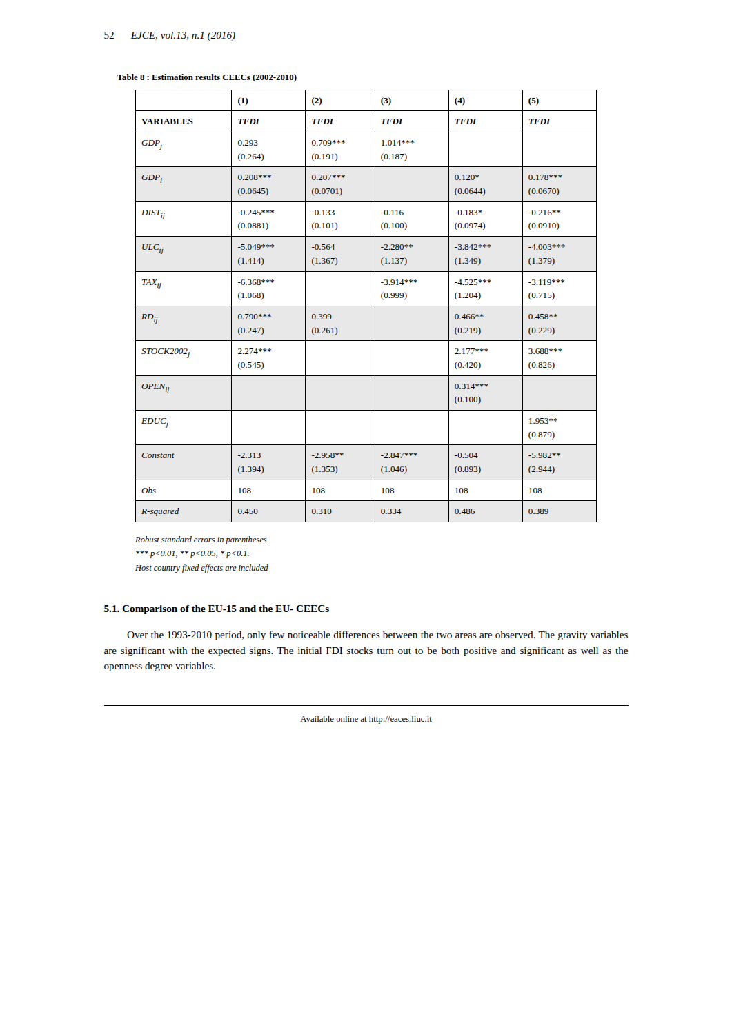52 EJCE, vol.13, n.1 (2016)
Table 8 : Estimation results CEECs (2002-2010)
| | (1) | (2) | (3) | (4) | (5) |
| --- | --- | --- | --- | --- | --- |
| VARIABLES | TFDI | TFDI | TFDI | TFDI | TFDI |
| GDP j | 0.293 (0.264) | 0.709*** (0.191) | 1.014*** (0.187) | | |
| GDP i | 0.208*** (0.0645) | 0.207*** (0.0701) | | 0.120* (0.0644) | 0.178*** (0.0670) |
| DIST ij | -0.245*** (0.0881) | -0.133 (0.101) | -0.116 (0.100) | -0.183* (0.0974) | -0.216** (0.0910) |
| ULC ij | -5.049*** (1.414) | -0.564 (1.367) | -2.280** (1.137) | -3.842*** (1.349) | -4.003*** (1.379) |
| TAX ij | -6.368*** (1.068) | | -3.914*** (0.999) | -4.525*** (1.204) | -3.119*** (0.715) |
| RD ij | 0.790*** (0.247) | 0.399 (0.261) | | 0.466** (0.219) | 0.458** (0.229) |
| STOCK2002 j | 2.274*** (0.545) | | | 2.177*** (0.420) | 3.688*** (0.826) |
| OPEN ij | | | | 0.314*** (0.100) | |
| EDUC j | | | | | 1.953** (0.879) |
| Constant | -2.313 (1.394) | -2.958** (1.353) | -2.847*** (1.046) | -0.504 (0.893) | -5.982** (2.944) |
| Obs | 108 | 108 | 108 | 108 | 108 |
| R-squared | 0.450 | 0.310 | 0.334 | 0.486 | 0.389 |
Robust standard errors in parentheses
*** p<0.01, ** p<0.05, * p<0.1.
Host country fixed effects are included
5.1. Comparison of the EU-15 and the EU- CEECs
Over the 1993-2010 period, only few noticeable differences between the two areas are observed. The gravity variables are significant with the expected signs. The initial FDI stocks turn out to be both positive and significant as well as the openness degree variables.
Available online at http://eaces.liuc.it